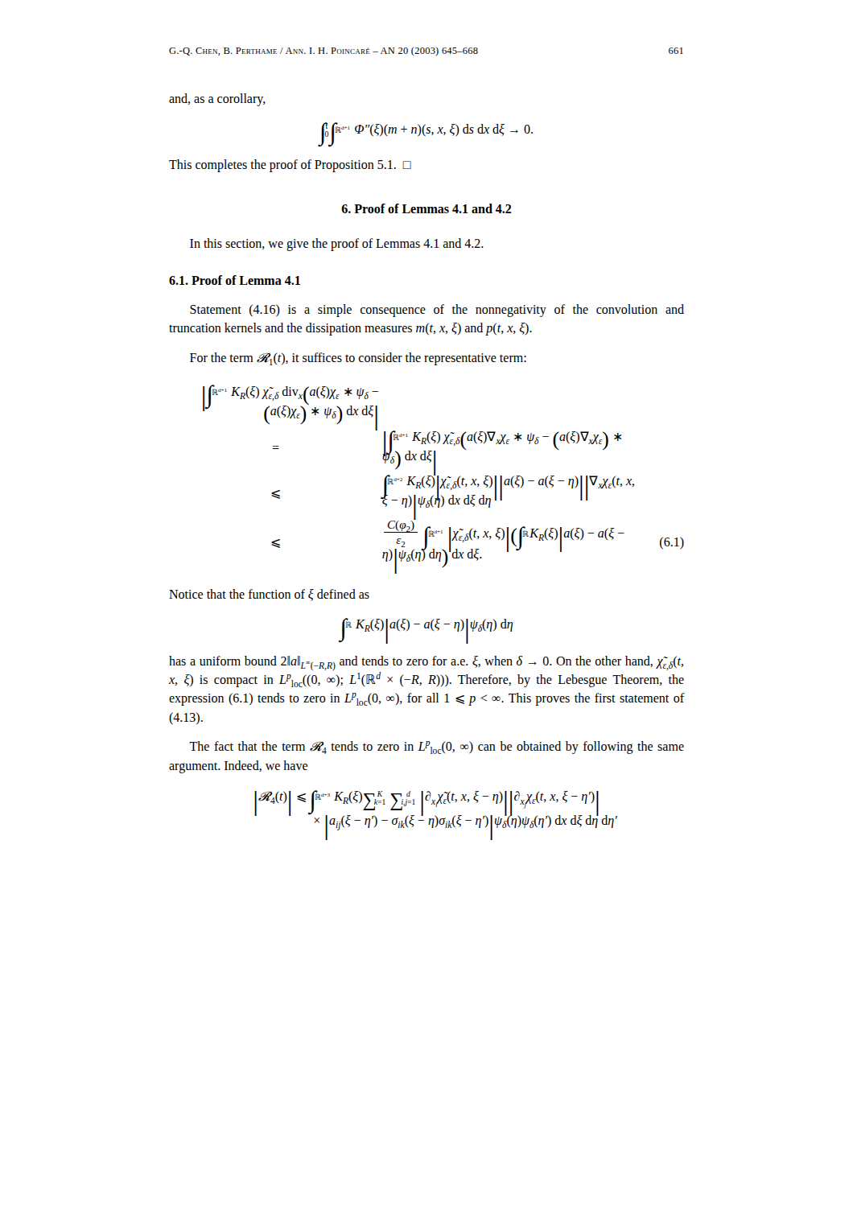G.-Q. Chen, B. Perthame / Ann. I. H. Poincaré – AN 20 (2003) 645–668 661
and, as a corollary,
∫t 0∫ℝd+1 Φ″(ξ)(m + n)(s, x, ξ) ds dx dξ → 0.
This completes the proof of Proposition 5.1. □
6. Proof of Lemmas 4.1 and 4.2
In this section, we give the proof of Lemmas 4.1 and 4.2.
6.1. Proof of Lemma 4.1
Statement (4.16) is a simple consequence of the nonnegativity of the convolution and truncation kernels and the dissipation measures m(t, x, ξ) and p(t, x, ξ).
For the term 𝓡1(t), it suffices to consider the representative term:
|∫ℝd+1 KR(ξ) χ̃ε,δ divx(a(ξ)χε ∗ ψδ − (a(ξ)χε) ∗ ψδ) dx dξ|
=
|∫ℝd+1 KR(ξ) χ̃ε,δ(a(ξ)∇xχε ∗ ψδ − (a(ξ)∇xχε) ∗ ψδ) dx dξ|
⩽
∫ℝd+2 KR(ξ)|χ̃ε,δ(t, x, ξ)||a(ξ) − a(ξ − η)||∇xχε(t, x, ξ − η)|ψδ(η) dx dξ dη
⩽
C(φ2) ε2 ∫ℝd+1 |χ̃ε,δ(t, x, ξ)|(∫ℝKR(ξ)|a(ξ) − a(ξ − η)|ψδ(η) dη) dx dξ.
(6.1)
Notice that the function of ξ defined as
∫ℝ KR(ξ)|a(ξ) − a(ξ − η)|ψδ(η) dη
has a uniform bound 2‖a‖L∞(−R,R) and tends to zero for a.e. ξ, when δ → 0. On the other hand, χ̃ε,δ(t, x, ξ) is compact in Lploc((0, ∞); L1(ℝd × (−R, R))). Therefore, by the Lebesgue Theorem, the expression (6.1) tends to zero in Lploc(0, ∞), for all 1 ⩽ p < ∞. This proves the first statement of (4.13).
The fact that the term 𝓡4 tends to zero in Lploc(0, ∞) can be obtained by following the same argument. Indeed, we have
|𝓡4(t)| ⩽ ∫ℝd+3 KR(ξ)∑Kk=1 ∑di,j=1 |∂xiχ̃ε(t, x, ξ − η)||∂xjχε(t, x, ξ − η′)| × |aij(ξ − η′) − σik(ξ − η)σik(ξ − η′)|ψδ(η)ψδ(η′) dx dξ dη dη′